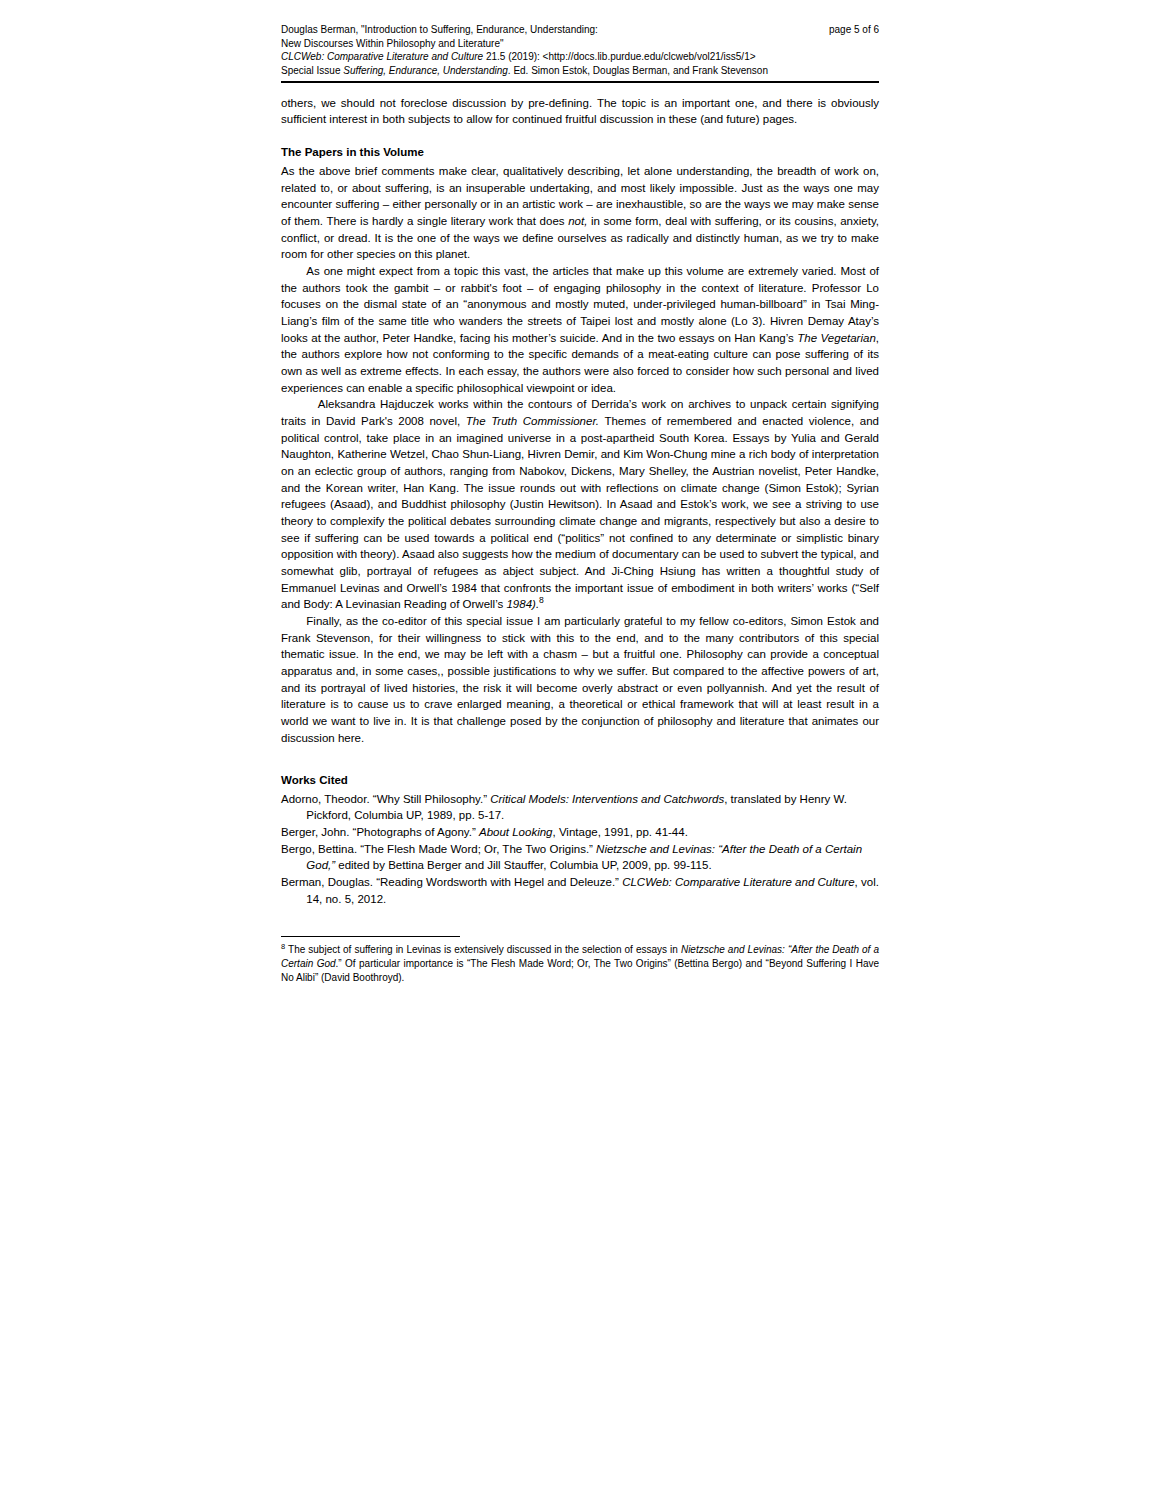Douglas Berman, "Introduction to Suffering, Endurance, Understanding: page 5 of 6
New Discourses Within Philosophy and Literature"
CLCWeb: Comparative Literature and Culture 21.5 (2019): <http://docs.lib.purdue.edu/clcweb/vol21/iss5/1>
Special Issue Suffering, Endurance, Understanding. Ed. Simon Estok, Douglas Berman, and Frank Stevenson
others, we should not foreclose discussion by pre-defining. The topic is an important one, and there is obviously sufficient interest in both subjects to allow for continued fruitful discussion in these (and future) pages.
The Papers in this Volume
As the above brief comments make clear, qualitatively describing, let alone understanding, the breadth of work on, related to, or about suffering, is an insuperable undertaking, and most likely impossible. Just as the ways one may encounter suffering – either personally or in an artistic work – are inexhaustible, so are the ways we may make sense of them. There is hardly a single literary work that does not, in some form, deal with suffering, or its cousins, anxiety, conflict, or dread. It is the one of the ways we define ourselves as radically and distinctly human, as we try to make room for other species on this planet.
As one might expect from a topic this vast, the articles that make up this volume are extremely varied. Most of the authors took the gambit – or rabbit's foot – of engaging philosophy in the context of literature. Professor Lo focuses on the dismal state of an “anonymous and mostly muted, under-privileged human-billboard” in Tsai Ming-Liang’s film of the same title who wanders the streets of Taipei lost and mostly alone (Lo 3). Hivren Demay Atay’s looks at the author, Peter Handke, facing his mother’s suicide. And in the two essays on Han Kang’s The Vegetarian, the authors explore how not conforming to the specific demands of a meat-eating culture can pose suffering of its own as well as extreme effects. In each essay, the authors were also forced to consider how such personal and lived experiences can enable a specific philosophical viewpoint or idea.
Aleksandra Hajduczek works within the contours of Derrida’s work on archives to unpack certain signifying traits in David Park's 2008 novel, The Truth Commissioner. Themes of remembered and enacted violence, and political control, take place in an imagined universe in a post-apartheid South Korea. Essays by Yulia and Gerald Naughton, Katherine Wetzel, Chao Shun-Liang, Hivren Demir, and Kim Won-Chung mine a rich body of interpretation on an eclectic group of authors, ranging from Nabokov, Dickens, Mary Shelley, the Austrian novelist, Peter Handke, and the Korean writer, Han Kang. The issue rounds out with reflections on climate change (Simon Estok); Syrian refugees (Asaad), and Buddhist philosophy (Justin Hewitson). In Asaad and Estok’s work, we see a striving to use theory to complexify the political debates surrounding climate change and migrants, respectively but also a desire to see if suffering can be used towards a political end (“politics” not confined to any determinate or simplistic binary opposition with theory). Asaad also suggests how the medium of documentary can be used to subvert the typical, and somewhat glib, portrayal of refugees as abject subject. And Ji-Ching Hsiung has written a thoughtful study of Emmanuel Levinas and Orwell’s 1984 that confronts the important issue of embodiment in both writers’ works (“Self and Body: A Levinasian Reading of Orwell’s 1984).8
Finally, as the co-editor of this special issue I am particularly grateful to my fellow co-editors, Simon Estok and Frank Stevenson, for their willingness to stick with this to the end, and to the many contributors of this special thematic issue. In the end, we may be left with a chasm – but a fruitful one. Philosophy can provide a conceptual apparatus and, in some cases,, possible justifications to why we suffer. But compared to the affective powers of art, and its portrayal of lived histories, the risk it will become overly abstract or even pollyannish. And yet the result of literature is to cause us to crave enlarged meaning, a theoretical or ethical framework that will at least result in a world we want to live in. It is that challenge posed by the conjunction of philosophy and literature that animates our discussion here.
Works Cited
Adorno, Theodor. “Why Still Philosophy.” Critical Models: Interventions and Catchwords, translated by Henry W. Pickford, Columbia UP, 1989, pp. 5-17.
Berger, John. “Photographs of Agony.” About Looking, Vintage, 1991, pp. 41-44.
Bergo, Bettina. “The Flesh Made Word; Or, The Two Origins.” Nietzsche and Levinas: “After the Death of a Certain God,” edited by Bettina Berger and Jill Stauffer, Columbia UP, 2009, pp. 99-115.
Berman, Douglas. “Reading Wordsworth with Hegel and Deleuze.” CLCWeb: Comparative Literature and Culture, vol. 14, no. 5, 2012.
8 The subject of suffering in Levinas is extensively discussed in the selection of essays in Nietzsche and Levinas: “After the Death of a Certain God.” Of particular importance is “The Flesh Made Word; Or, The Two Origins” (Bettina Bergo) and “Beyond Suffering I Have No Alibi” (David Boothroyd).